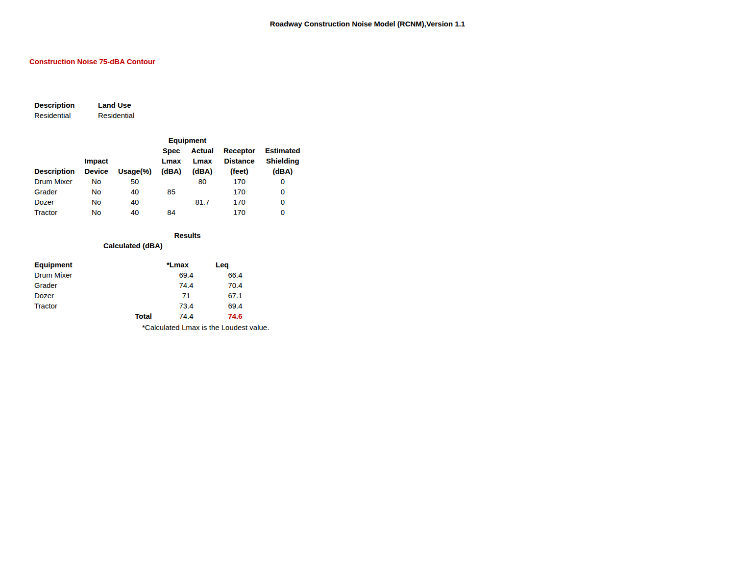Roadway Construction Noise Model (RCNM),Version 1.1
Construction Noise 75-dBA Contour
| Description | Land Use |
| --- | --- |
| Residential | Residential |
| | | | Equipment | | |
| | | | Spec | Actual | Receptor | Estimated |
| | Impact | | Lmax | Lmax | Distance | Shielding |
| Description | Device | Usage(%) | (dBA) | (dBA) | (feet) | (dBA) |
| Drum Mixer | No | 50 | | 80 | 170 | 0 |
| Grader | No | 40 | 85 | | 170 | 0 |
| Dozer | No | 40 | | 81.7 | 170 | 0 |
| Tractor | No | 40 | 84 | | 170 | 0 |
| | | | Results | | |
| | Calculated (dBA) | | | |
| Equipment | | *Lmax | Leq |
| --- | --- | --- | --- |
| Drum Mixer | | 69.4 | 66.4 |
| Grader | | 74.4 | 70.4 |
| Dozer | | 71 | 67.1 |
| Tractor | | 73.4 | 69.4 |
| | Total | 74.4 | 74.6 |
*Calculated Lmax is the Loudest value.